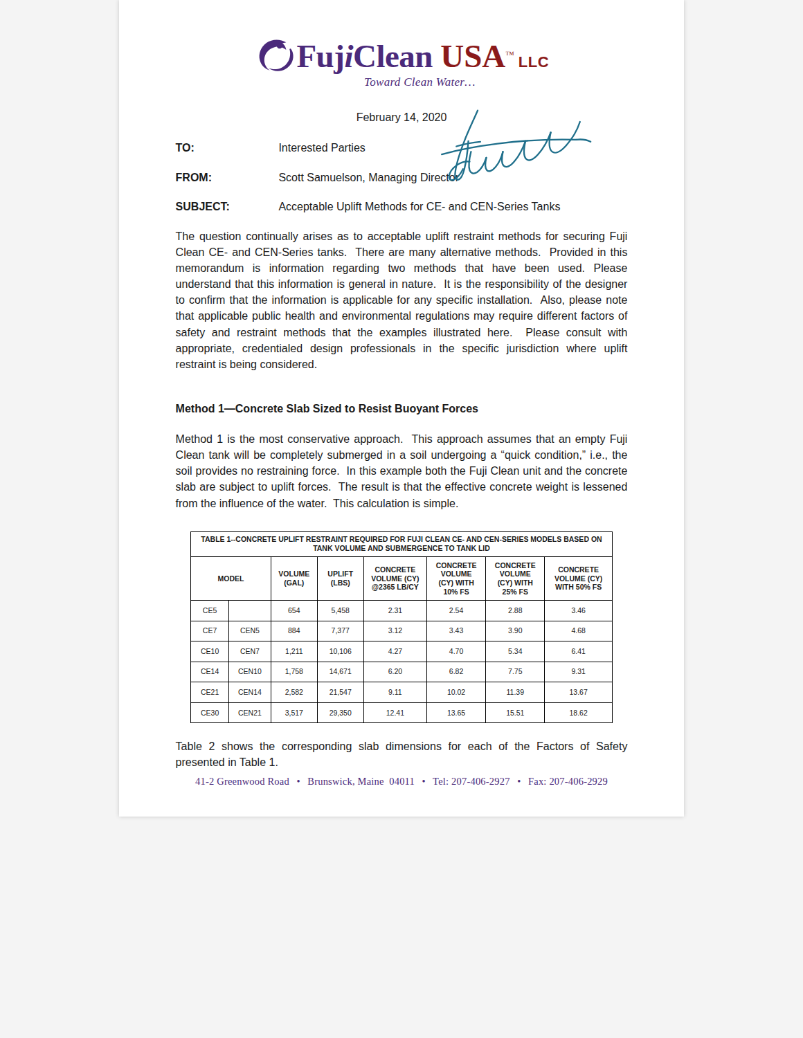Fuj iClean USA™LLC
Toward Clean Water…
February 14, 2020
TO:
Interested Parties
FROM:
Scott Samuelson, Managing Director
SUBJECT:
Acceptable Uplift Methods for CE- and CEN-Series Tanks
The question continually arises as to acceptable uplift restraint methods for securing Fuji Clean CE- and CEN-Series tanks. There are many alternative methods. Provided in this memorandum is information regarding two methods that have been used. Please understand that this information is general in nature. It is the responsibility of the designer to confirm that the information is applicable for any specific installation. Also, please note that applicable public health and environmental regulations may require different factors of safety and restraint methods that the examples illustrated here. Please consult with appropriate, credentialed design professionals in the specific jurisdiction where uplift restraint is being considered.
Method 1—Concrete Slab Sized to Resist Buoyant Forces
Method 1 is the most conservative approach. This approach assumes that an empty Fuji Clean tank will be completely submerged in a soil undergoing a “quick condition,” i.e., the soil provides no restraining force. In this example both the Fuji Clean unit and the concrete slab are subject to uplift forces. The result is that the effective concrete weight is lessened from the influence of the water. This calculation is simple.
TABLE 1--CONCRETE UPLIFT RESTRAINT REQUIRED FOR FUJI CLEAN CE- AND CEN-SERIES MODELS BASED ON TANK VOLUME AND SUBMERGENCE TO TANK LID
| MODEL | VOLUME (GAL) | UPLIFT (LBS) | CONCRETE VOLUME (CY) @2365 LB/CY | CONCRETE VOLUME (CY) WITH 10% FS | CONCRETE VOLUME (CY) WITH 25% FS | CONCRETE VOLUME (CY) WITH 50% FS |
| --- | --- | --- | --- | --- | --- | --- |
| CE5 | | 654 | 5,458 | 2.31 | 2.54 | 2.88 | 3.46 |
| CE7 | CEN5 | 884 | 7,377 | 3.12 | 3.43 | 3.90 | 4.68 |
| CE10 | CEN7 | 1,211 | 10,106 | 4.27 | 4.70 | 5.34 | 6.41 |
| CE14 | CEN10 | 1,758 | 14,671 | 6.20 | 6.82 | 7.75 | 9.31 |
| CE21 | CEN14 | 2,582 | 21,547 | 9.11 | 10.02 | 11.39 | 13.67 |
| CE30 | CEN21 | 3,517 | 29,350 | 12.41 | 13.65 | 15.51 | 18.62 |
Table 2 shows the corresponding slab dimensions for each of the Factors of Safety presented in Table 1.
41-2 Greenwood Road • Brunswick, Maine 04011 • Tel: 207-406-2927 • Fax: 207-406-2929